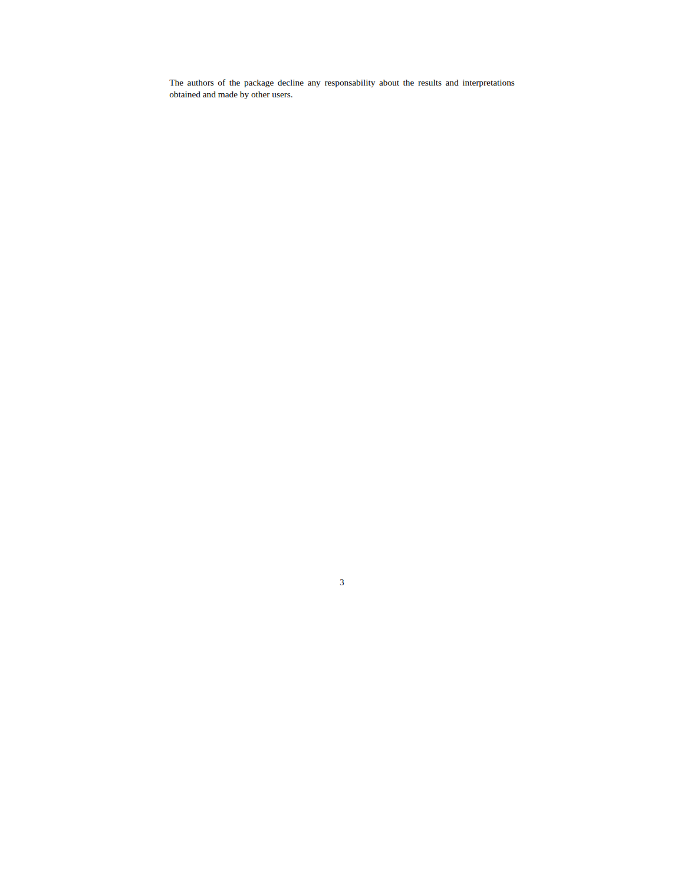The authors of the package decline any responsability about the results and interpretations obtained and made by other users.
3